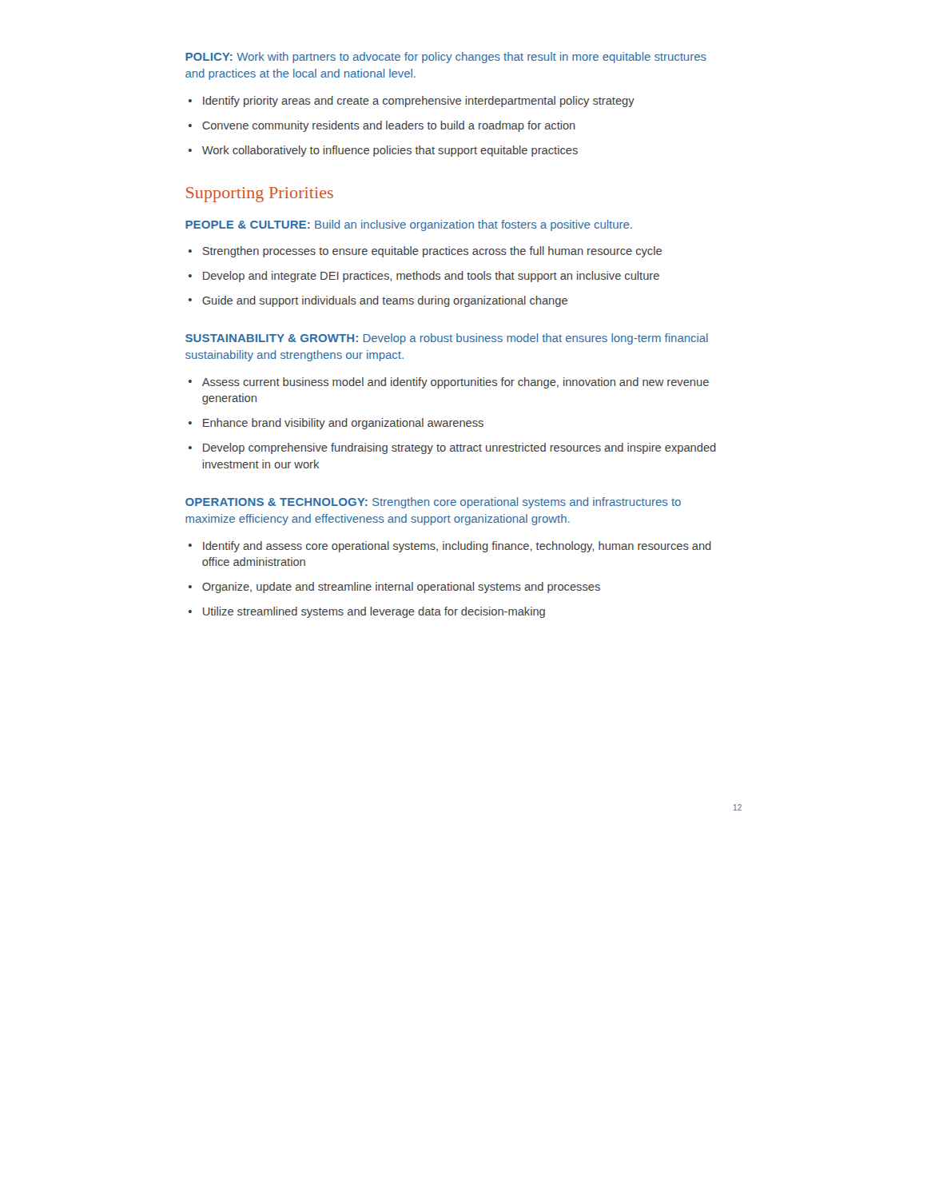POLICY: Work with partners to advocate for policy changes that result in more equitable structures and practices at the local and national level.
Identify priority areas and create a comprehensive interdepartmental policy strategy
Convene community residents and leaders to build a roadmap for action
Work collaboratively to influence policies that support equitable practices
Supporting Priorities
PEOPLE & CULTURE: Build an inclusive organization that fosters a positive culture.
Strengthen processes to ensure equitable practices across the full human resource cycle
Develop and integrate DEI practices, methods and tools that support an inclusive culture
Guide and support individuals and teams during organizational change
SUSTAINABILITY & GROWTH: Develop a robust business model that ensures long-term financial sustainability and strengthens our impact.
Assess current business model and identify opportunities for change, innovation and new revenue generation
Enhance brand visibility and organizational awareness
Develop comprehensive fundraising strategy to attract unrestricted resources and inspire expanded investment in our work
OPERATIONS & TECHNOLOGY: Strengthen core operational systems and infrastructures to maximize efficiency and effectiveness and support organizational growth.
Identify and assess core operational systems, including finance, technology, human resources and office administration
Organize, update and streamline internal operational systems and processes
Utilize streamlined systems and leverage data for decision-making
12